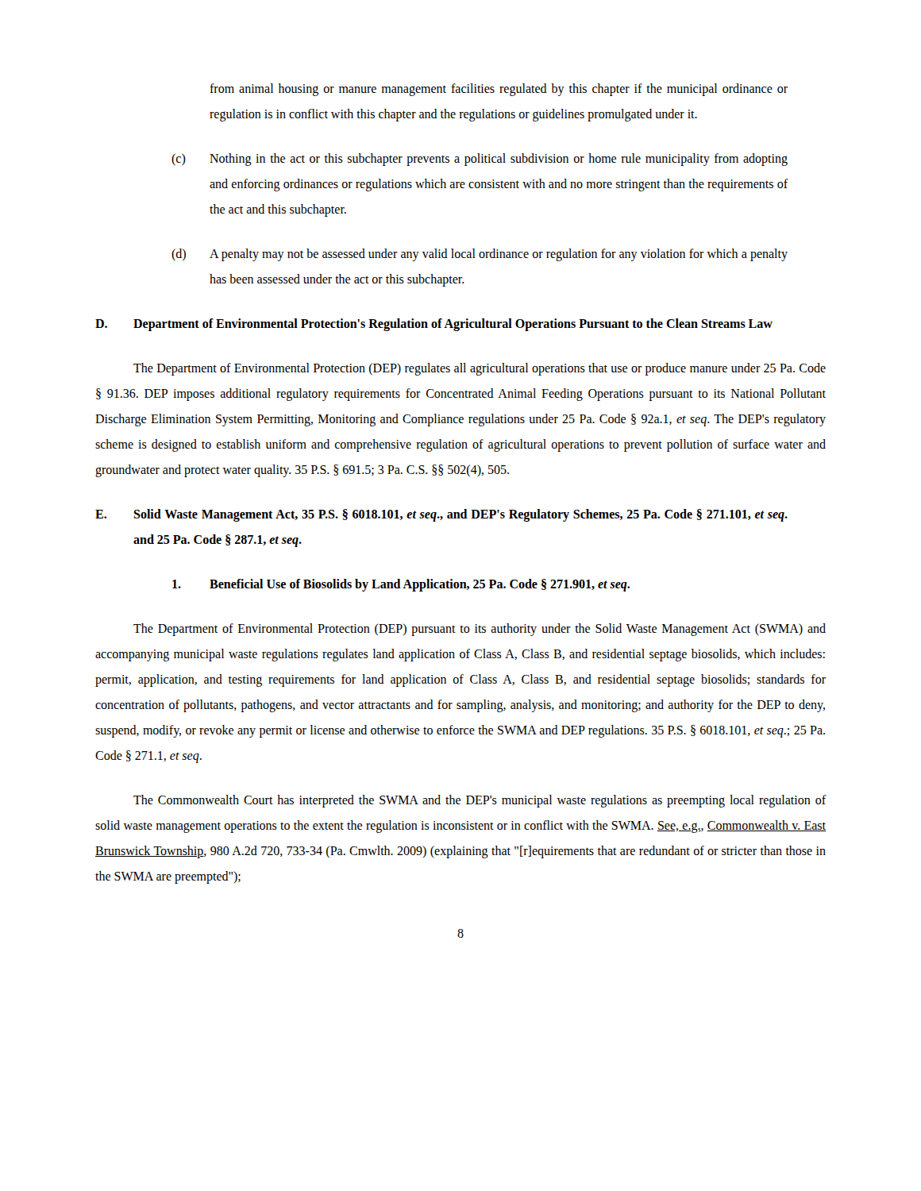from animal housing or manure management facilities regulated by this chapter if the municipal ordinance or regulation is in conflict with this chapter and the regulations or guidelines promulgated under it.
(c) Nothing in the act or this subchapter prevents a political subdivision or home rule municipality from adopting and enforcing ordinances or regulations which are consistent with and no more stringent than the requirements of the act and this subchapter.
(d) A penalty may not be assessed under any valid local ordinance or regulation for any violation for which a penalty has been assessed under the act or this subchapter.
D. Department of Environmental Protection's Regulation of Agricultural Operations Pursuant to the Clean Streams Law
The Department of Environmental Protection (DEP) regulates all agricultural operations that use or produce manure under 25 Pa. Code § 91.36. DEP imposes additional regulatory requirements for Concentrated Animal Feeding Operations pursuant to its National Pollutant Discharge Elimination System Permitting, Monitoring and Compliance regulations under 25 Pa. Code § 92a.1, et seq. The DEP's regulatory scheme is designed to establish uniform and comprehensive regulation of agricultural operations to prevent pollution of surface water and groundwater and protect water quality. 35 P.S. § 691.5; 3 Pa. C.S. §§ 502(4), 505.
E. Solid Waste Management Act, 35 P.S. § 6018.101, et seq., and DEP's Regulatory Schemes, 25 Pa. Code § 271.101, et seq. and 25 Pa. Code § 287.1, et seq.
1. Beneficial Use of Biosolids by Land Application, 25 Pa. Code § 271.901, et seq.
The Department of Environmental Protection (DEP) pursuant to its authority under the Solid Waste Management Act (SWMA) and accompanying municipal waste regulations regulates land application of Class A, Class B, and residential septage biosolids, which includes: permit, application, and testing requirements for land application of Class A, Class B, and residential septage biosolids; standards for concentration of pollutants, pathogens, and vector attractants and for sampling, analysis, and monitoring; and authority for the DEP to deny, suspend, modify, or revoke any permit or license and otherwise to enforce the SWMA and DEP regulations. 35 P.S. § 6018.101, et seq.; 25 Pa. Code § 271.1, et seq.
The Commonwealth Court has interpreted the SWMA and the DEP's municipal waste regulations as preempting local regulation of solid waste management operations to the extent the regulation is inconsistent or in conflict with the SWMA. See, e.g., Commonwealth v. East Brunswick Township, 980 A.2d 720, 733-34 (Pa. Cmwlth. 2009) (explaining that "[r]equirements that are redundant of or stricter than those in the SWMA are preempted");
8